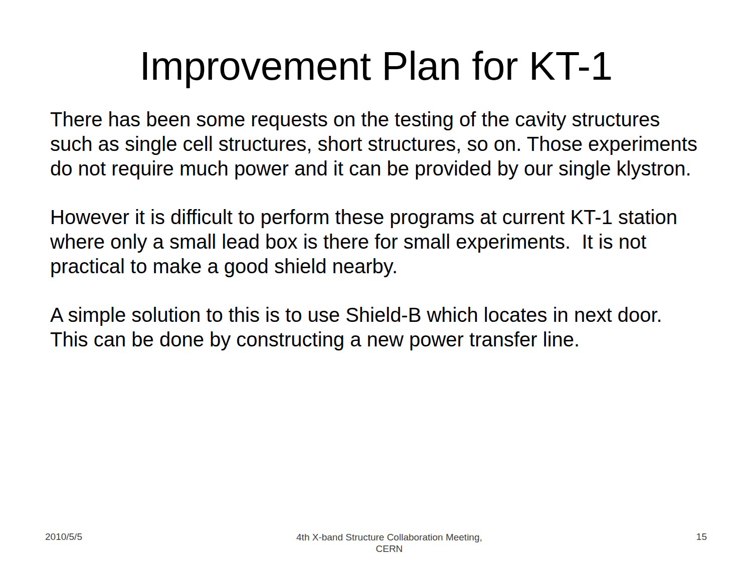Improvement Plan for KT-1
There has been some requests on the testing of the cavity structures such as single cell structures, short structures, so on. Those experiments do not require much power and it can be provided by our single klystron.
However it is difficult to perform these programs at current KT-1 station where only a small lead box is there for small experiments. It is not practical to make a good shield nearby.
A simple solution to this is to use Shield-B which locates in next door. This can be done by constructing a new power transfer line.
2010/5/5
4th X-band Structure Collaboration Meeting,
CERN
15